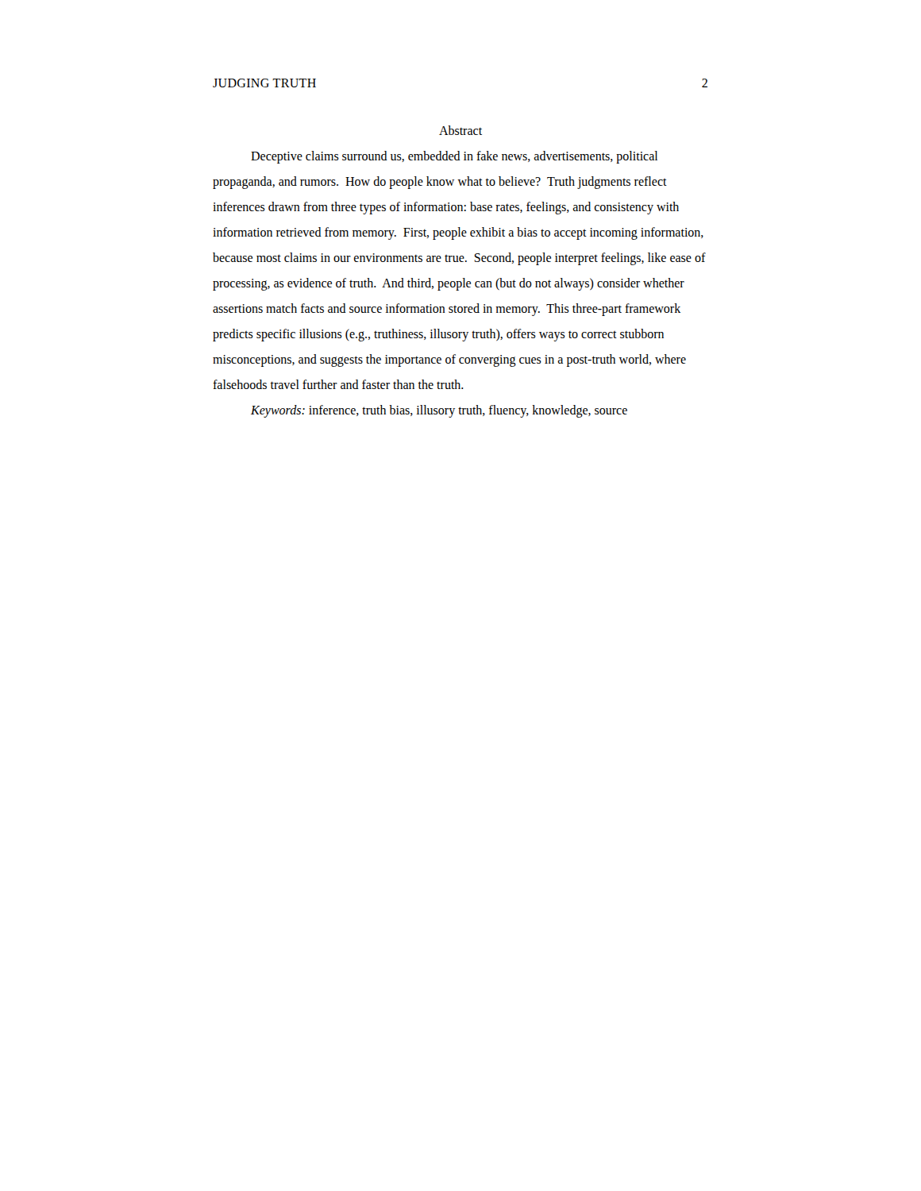Judging Truth 2
Abstract
Deceptive claims surround us, embedded in fake news, advertisements, political propaganda, and rumors. How do people know what to believe? Truth judgments reflect inferences drawn from three types of information: base rates, feelings, and consistency with information retrieved from memory. First, people exhibit a bias to accept incoming information, because most claims in our environments are true. Second, people interpret feelings, like ease of processing, as evidence of truth. And third, people can (but do not always) consider whether assertions match facts and source information stored in memory. This three-part framework predicts specific illusions (e.g., truthiness, illusory truth), offers ways to correct stubborn misconceptions, and suggests the importance of converging cues in a post-truth world, where falsehoods travel further and faster than the truth.
Keywords: inference, truth bias, illusory truth, fluency, knowledge, source